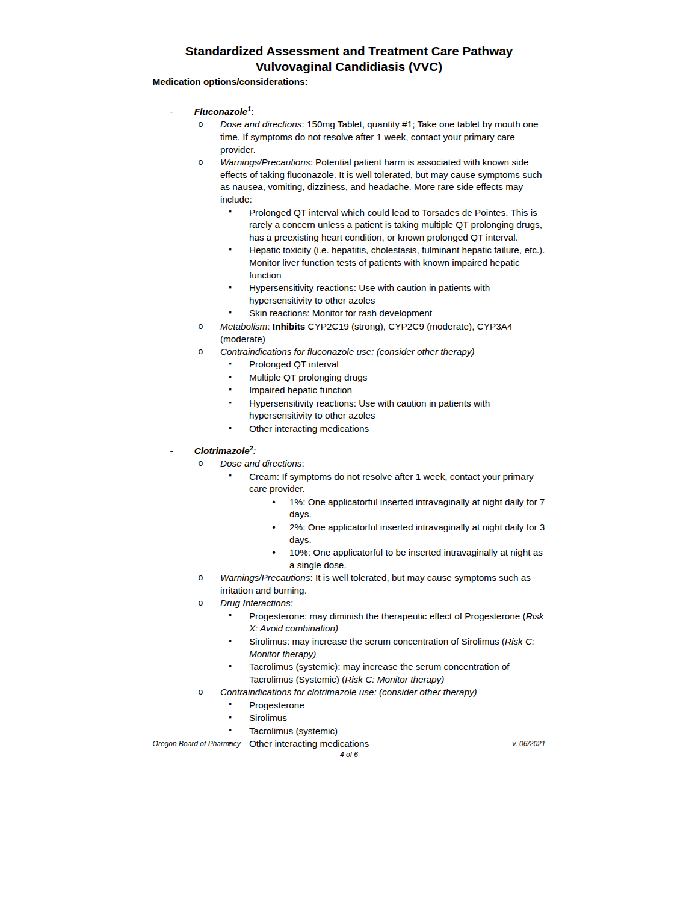Standardized Assessment and Treatment Care Pathway Vulvovaginal Candidiasis (VVC)
Medication options/considerations:
Fluconazole1:
Dose and directions: 150mg Tablet, quantity #1; Take one tablet by mouth one time. If symptoms do not resolve after 1 week, contact your primary care provider.
Warnings/Precautions: Potential patient harm is associated with known side effects of taking fluconazole. It is well tolerated, but may cause symptoms such as nausea, vomiting, dizziness, and headache. More rare side effects may include:
Prolonged QT interval which could lead to Torsades de Pointes. This is rarely a concern unless a patient is taking multiple QT prolonging drugs, has a preexisting heart condition, or known prolonged QT interval.
Hepatic toxicity (i.e. hepatitis, cholestasis, fulminant hepatic failure, etc.). Monitor liver function tests of patients with known impaired hepatic function
Hypersensitivity reactions: Use with caution in patients with hypersensitivity to other azoles
Skin reactions: Monitor for rash development
Metabolism: Inhibits CYP2C19 (strong), CYP2C9 (moderate), CYP3A4 (moderate)
Contraindications for fluconazole use: (consider other therapy)
Prolonged QT interval
Multiple QT prolonging drugs
Impaired hepatic function
Hypersensitivity reactions: Use with caution in patients with hypersensitivity to other azoles
Other interacting medications
Clotrimazole2:
Dose and directions:
Cream: If symptoms do not resolve after 1 week, contact your primary care provider.
1%: One applicatorful inserted intravaginally at night daily for 7 days.
2%: One applicatorful inserted intravaginally at night daily for 3 days.
10%: One applicatorful to be inserted intravaginally at night as a single dose.
Warnings/Precautions: It is well tolerated, but may cause symptoms such as irritation and burning.
Drug Interactions:
Progesterone: may diminish the therapeutic effect of Progesterone (Risk X: Avoid combination)
Sirolimus: may increase the serum concentration of Sirolimus (Risk C: Monitor therapy)
Tacrolimus (systemic): may increase the serum concentration of Tacrolimus (Systemic) (Risk C: Monitor therapy)
Contraindications for clotrimazole use: (consider other therapy)
Progesterone
Sirolimus
Tacrolimus (systemic)
Other interacting medications
Oregon Board of Pharmacy v. 06/2021
4 of 6